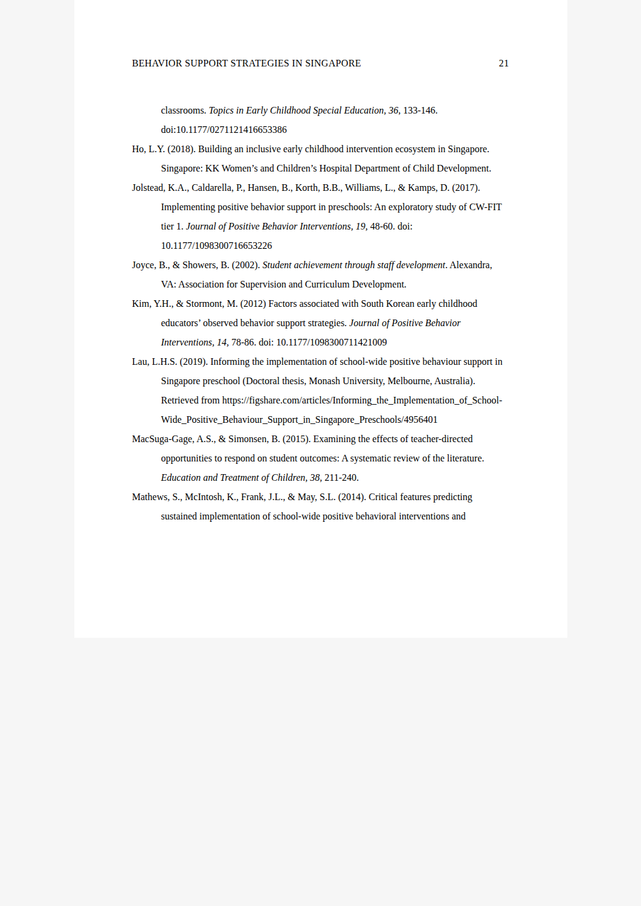Behavior Support Strategies in Singapore 21
classrooms. Topics in Early Childhood Special Education, 36, 133-146. doi:10.1177/0271121416653386
Ho, L.Y. (2018). Building an inclusive early childhood intervention ecosystem in Singapore. Singapore: KK Women’s and Children’s Hospital Department of Child Development.
Jolstead, K.A., Caldarella, P., Hansen, B., Korth, B.B., Williams, L., & Kamps, D. (2017). Implementing positive behavior support in preschools: An exploratory study of CW-FIT tier 1. Journal of Positive Behavior Interventions, 19, 48-60. doi: 10.1177/1098300716653226
Joyce, B., & Showers, B. (2002). Student achievement through staff development. Alexandra, VA: Association for Supervision and Curriculum Development.
Kim, Y.H., & Stormont, M. (2012) Factors associated with South Korean early childhood educators’ observed behavior support strategies. Journal of Positive Behavior Interventions, 14, 78-86. doi: 10.1177/1098300711421009
Lau, L.H.S. (2019). Informing the implementation of school-wide positive behaviour support in Singapore preschool (Doctoral thesis, Monash University, Melbourne, Australia). Retrieved from https://figshare.com/articles/Informing_the_Implementation_of_School-Wide_Positive_Behaviour_Support_in_Singapore_Preschools/4956401
MacSuga-Gage, A.S., & Simonsen, B. (2015). Examining the effects of teacher-directed opportunities to respond on student outcomes: A systematic review of the literature. Education and Treatment of Children, 38, 211-240.
Mathews, S., McIntosh, K., Frank, J.L., & May, S.L. (2014). Critical features predicting sustained implementation of school-wide positive behavioral interventions and